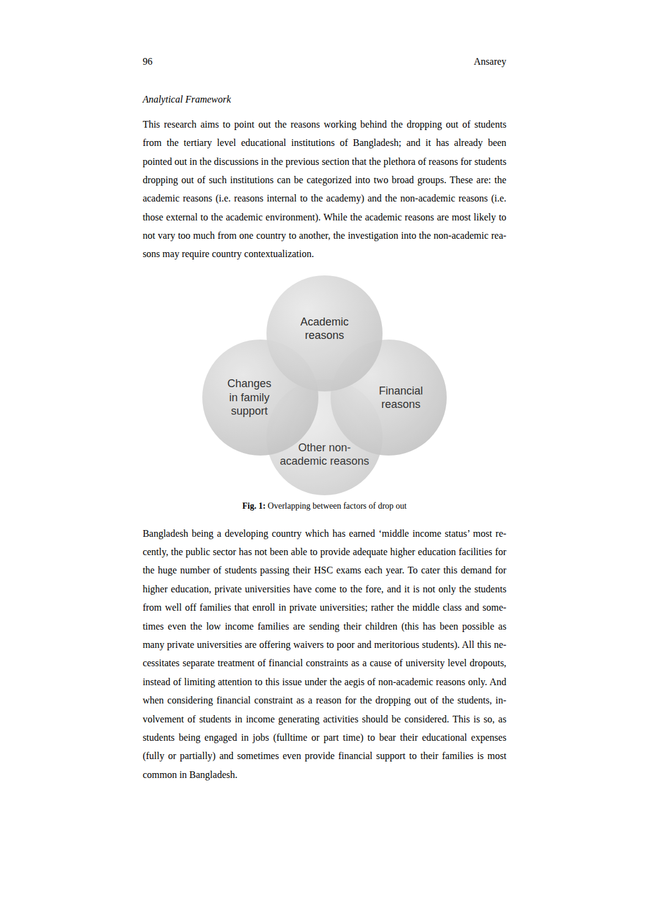96 Ansarey
Analytical Framework
This research aims to point out the reasons working behind the dropping out of students from the tertiary level educational institutions of Bangladesh; and it has already been pointed out in the discussions in the previous section that the plethora of reasons for students dropping out of such institutions can be categorized into two broad groups. These are: the academic reasons (i.e. reasons internal to the academy) and the non-academic reasons (i.e. those external to the academic environment). While the academic reasons are most likely to not vary too much from one country to another, the investigation into the non-academic reasons may require country contextualization.
Other non-
academic reasons
Changes
in family
support
Financial
reasons
Academic
reasons
Fig. 1: Overlapping between factors of drop out
Bangladesh being a developing country which has earned ‘middle income status’ most recently, the public sector has not been able to provide adequate higher education facilities for the huge number of students passing their HSC exams each year. To cater this demand for higher education, private universities have come to the fore, and it is not only the students from well off families that enroll in private universities; rather the middle class and sometimes even the low income families are sending their children (this has been possible as many private universities are offering waivers to poor and meritorious students). All this necessitates separate treatment of financial constraints as a cause of university level dropouts, instead of limiting attention to this issue under the aegis of non-academic reasons only. And when considering financial constraint as a reason for the dropping out of the students, involvement of students in income generating activities should be considered. This is so, as students being engaged in jobs (fulltime or part time) to bear their educational expenses (fully or partially) and sometimes even provide financial support to their families is most common in Bangladesh.